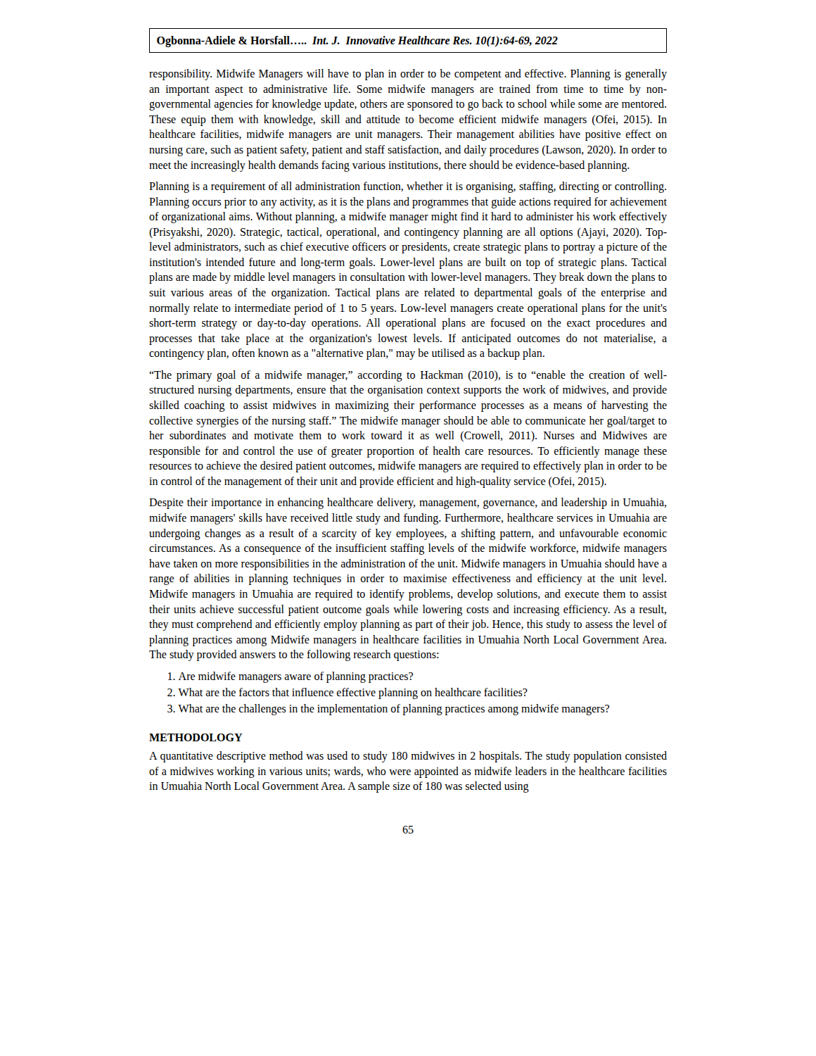Ogbonna-Adiele & Horsfall….. Int. J. Innovative Healthcare Res. 10(1):64-69, 2022
responsibility. Midwife Managers will have to plan in order to be competent and effective. Planning is generally an important aspect to administrative life. Some midwife managers are trained from time to time by non-governmental agencies for knowledge update, others are sponsored to go back to school while some are mentored. These equip them with knowledge, skill and attitude to become efficient midwife managers (Ofei, 2015). In healthcare facilities, midwife managers are unit managers. Their management abilities have positive effect on nursing care, such as patient safety, patient and staff satisfaction, and daily procedures (Lawson, 2020). In order to meet the increasingly health demands facing various institutions, there should be evidence-based planning.
Planning is a requirement of all administration function, whether it is organising, staffing, directing or controlling. Planning occurs prior to any activity, as it is the plans and programmes that guide actions required for achievement of organizational aims. Without planning, a midwife manager might find it hard to administer his work effectively (Prisyakshi, 2020). Strategic, tactical, operational, and contingency planning are all options (Ajayi, 2020). Top-level administrators, such as chief executive officers or presidents, create strategic plans to portray a picture of the institution's intended future and long-term goals. Lower-level plans are built on top of strategic plans. Tactical plans are made by middle level managers in consultation with lower-level managers. They break down the plans to suit various areas of the organization. Tactical plans are related to departmental goals of the enterprise and normally relate to intermediate period of 1 to 5 years. Low-level managers create operational plans for the unit's short-term strategy or day-to-day operations. All operational plans are focused on the exact procedures and processes that take place at the organization's lowest levels. If anticipated outcomes do not materialise, a contingency plan, often known as a "alternative plan," may be utilised as a backup plan.
“The primary goal of a midwife manager,” according to Hackman (2010), is to “enable the creation of well-structured nursing departments, ensure that the organisation context supports the work of midwives, and provide skilled coaching to assist midwives in maximizing their performance processes as a means of harvesting the collective synergies of the nursing staff.” The midwife manager should be able to communicate her goal/target to her subordinates and motivate them to work toward it as well (Crowell, 2011). Nurses and Midwives are responsible for and control the use of greater proportion of health care resources. To efficiently manage these resources to achieve the desired patient outcomes, midwife managers are required to effectively plan in order to be in control of the management of their unit and provide efficient and high-quality service (Ofei, 2015).
Despite their importance in enhancing healthcare delivery, management, governance, and leadership in Umuahia, midwife managers' skills have received little study and funding. Furthermore, healthcare services in Umuahia are undergoing changes as a result of a scarcity of key employees, a shifting pattern, and unfavourable economic circumstances. As a consequence of the insufficient staffing levels of the midwife workforce, midwife managers have taken on more responsibilities in the administration of the unit. Midwife managers in Umuahia should have a range of abilities in planning techniques in order to maximise effectiveness and efficiency at the unit level. Midwife managers in Umuahia are required to identify problems, develop solutions, and execute them to assist their units achieve successful patient outcome goals while lowering costs and increasing efficiency. As a result, they must comprehend and efficiently employ planning as part of their job. Hence, this study to assess the level of planning practices among Midwife managers in healthcare facilities in Umuahia North Local Government Area. The study provided answers to the following research questions:
Are midwife managers aware of planning practices?
What are the factors that influence effective planning on healthcare facilities?
What are the challenges in the implementation of planning practices among midwife managers?
METHODOLOGY
A quantitative descriptive method was used to study 180 midwives in 2 hospitals. The study population consisted of a midwives working in various units; wards, who were appointed as midwife leaders in the healthcare facilities in Umuahia North Local Government Area. A sample size of 180 was selected using
65